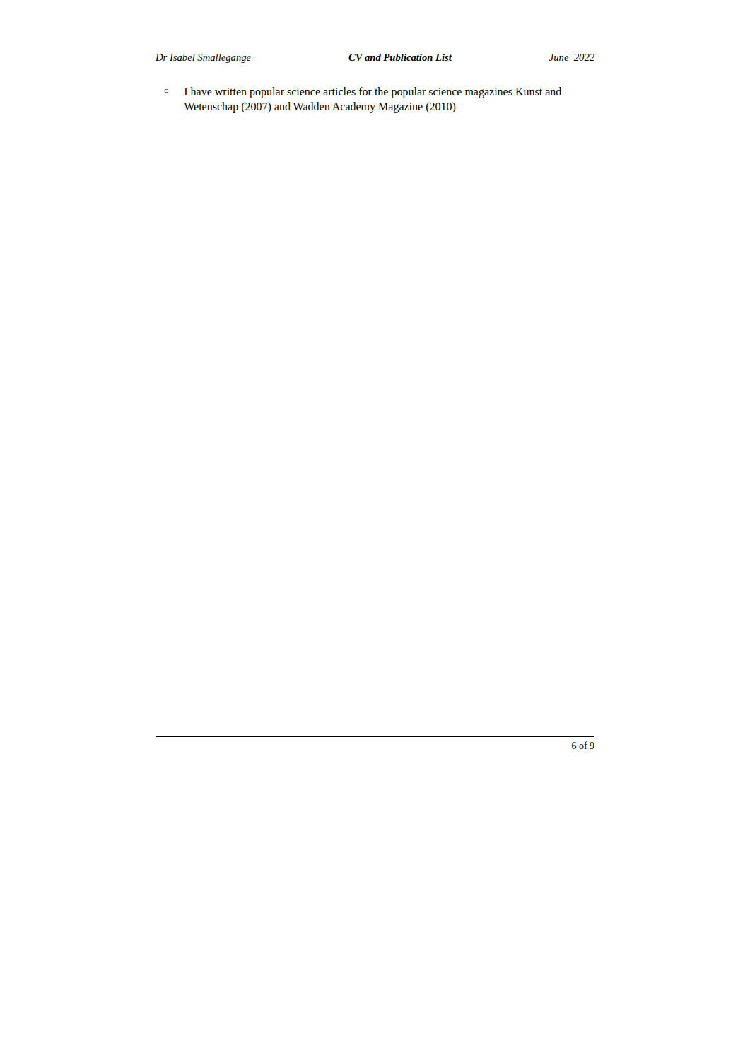Dr Isabel Smallegange CV and Publication List June 2022
I have written popular science articles for the popular science magazines Kunst and Wetenschap (2007) and Wadden Academy Magazine (2010)
6 of 9